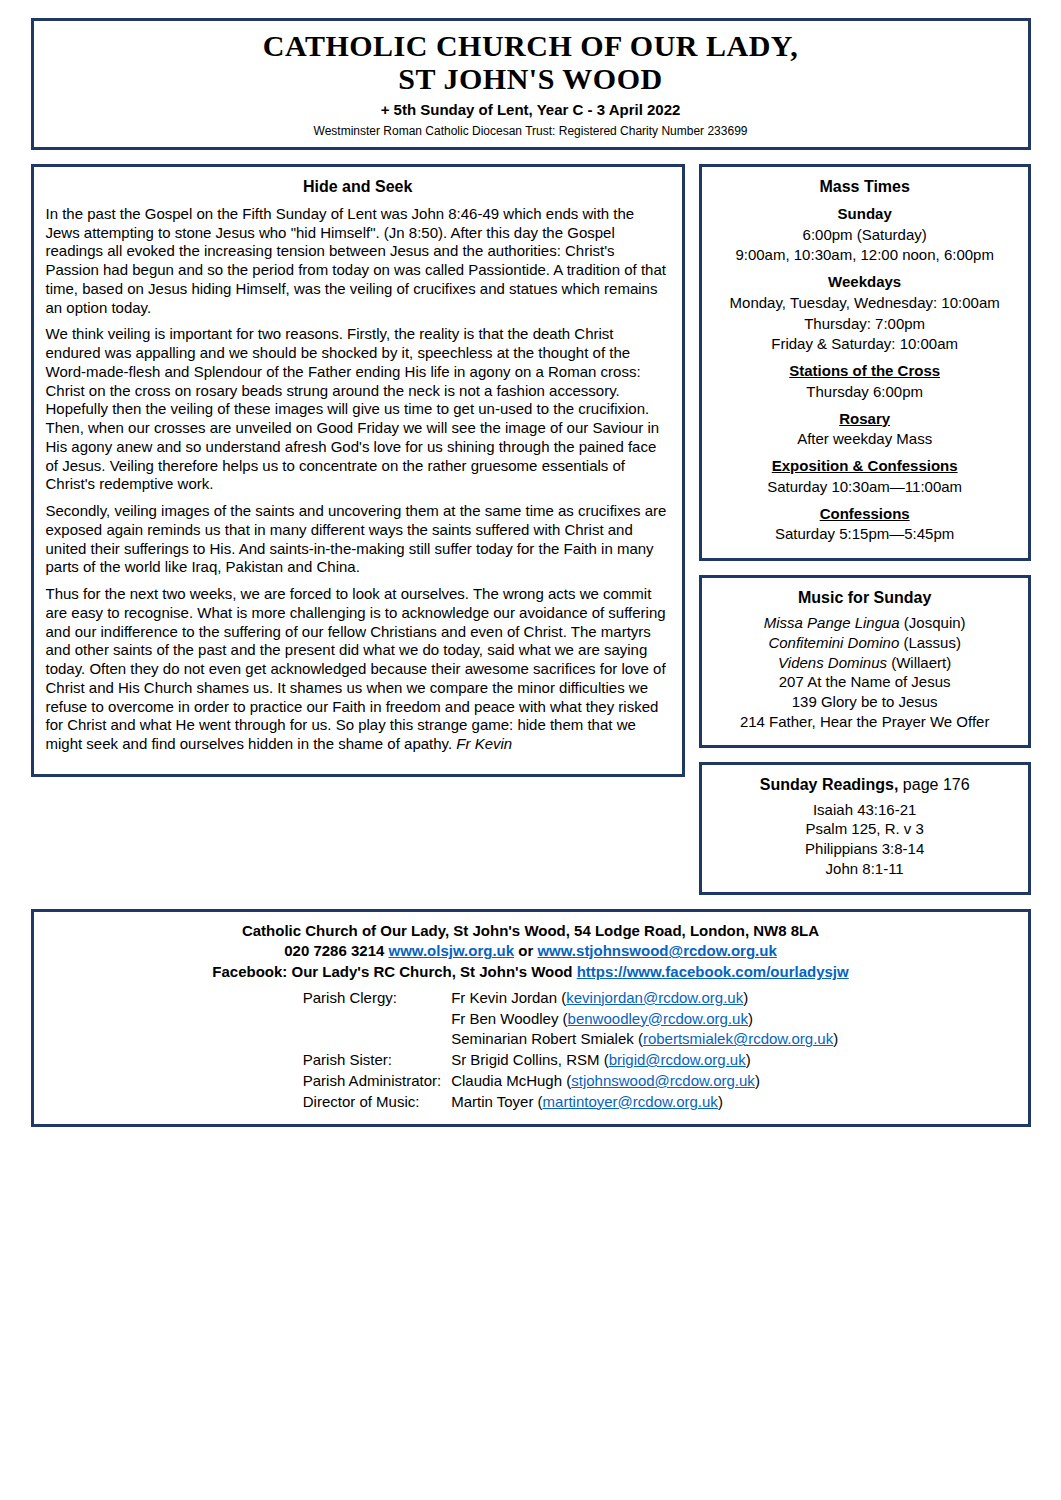CATHOLIC CHURCH OF OUR LADY,
ST JOHN'S WOOD
+ 5th Sunday of Lent, Year C - 3 April 2022
Westminster Roman Catholic Diocesan Trust: Registered Charity Number 233699
Hide and Seek
In the past the Gospel on the Fifth Sunday of Lent was John 8:46-49 which ends with the Jews attempting to stone Jesus who "hid Himself". (Jn 8:50). After this day the Gospel readings all evoked the increasing tension between Jesus and the authorities: Christ's Passion had begun and so the period from today on was called Passiontide. A tradition of that time, based on Jesus hiding Himself, was the veiling of crucifixes and statues which remains an option today.
We think veiling is important for two reasons. Firstly, the reality is that the death Christ endured was appalling and we should be shocked by it, speechless at the thought of the Word-made-flesh and Splendour of the Father ending His life in agony on a Roman cross: Christ on the cross on rosary beads strung around the neck is not a fashion accessory. Hopefully then the veiling of these images will give us time to get un-used to the crucifixion. Then, when our crosses are unveiled on Good Friday we will see the image of our Saviour in His agony anew and so understand afresh God's love for us shining through the pained face of Jesus. Veiling therefore helps us to concentrate on the rather gruesome essentials of Christ's redemptive work.
Secondly, veiling images of the saints and uncovering them at the same time as crucifixes are exposed again reminds us that in many different ways the saints suffered with Christ and united their sufferings to His. And saints-in-the-making still suffer today for the Faith in many parts of the world like Iraq, Pakistan and China.
Thus for the next two weeks, we are forced to look at ourselves. The wrong acts we commit are easy to recognise. What is more challenging is to acknowledge our avoidance of suffering and our indifference to the suffering of our fellow Christians and even of Christ. The martyrs and other saints of the past and the present did what we do today, said what we are saying today. Often they do not even get acknowledged because their awesome sacrifices for love of Christ and His Church shames us. It shames us when we compare the minor difficulties we refuse to overcome in order to practice our Faith in freedom and peace with what they risked for Christ and what He went through for us. So play this strange game: hide them that we might seek and find ourselves hidden in the shame of apathy. Fr Kevin
Mass Times
Sunday
6:00pm (Saturday)
9:00am, 10:30am, 12:00 noon, 6:00pm
Weekdays
Monday, Tuesday, Wednesday: 10:00am
Thursday: 7:00pm
Friday & Saturday: 10:00am
Stations of the Cross
Thursday 6:00pm
Rosary
After weekday Mass
Exposition & Confessions
Saturday 10:30am—11:00am
Confessions
Saturday 5:15pm—5:45pm
Music for Sunday
Missa Pange Lingua (Josquin)
Confitemini Domino (Lassus)
Videns Dominus (Willaert)
207 At the Name of Jesus
139 Glory be to Jesus
214 Father, Hear the Prayer We Offer
Sunday Readings, page 176
Isaiah 43:16-21
Psalm 125, R. v 3
Philippians 3:8-14
John 8:1-11
Catholic Church of Our Lady, St John's Wood, 54 Lodge Road, London, NW8 8LA
020 7286 3214 www.olsjw.org.uk or www.stjohnswood@rcdow.org.uk
Facebook: Our Lady's RC Church, St John's Wood https://www.facebook.com/ourladysjw
| Parish Clergy: | Fr Kevin Jordan ( kevinjordan@rcdow.org.uk ) |
| | Fr Ben Woodley ( benwoodley@rcdow.org.uk ) |
| | Seminarian Robert Smialek ( robertsmialek@rcdow.org.uk ) |
| Parish Sister: | Sr Brigid Collins, RSM ( brigid@rcdow.org.uk ) |
| Parish Administrator: | Claudia McHugh ( stjohnswood@rcdow.org.uk ) |
| Director of Music: | Martin Toyer ( martintoyer@rcdow.org.uk ) |